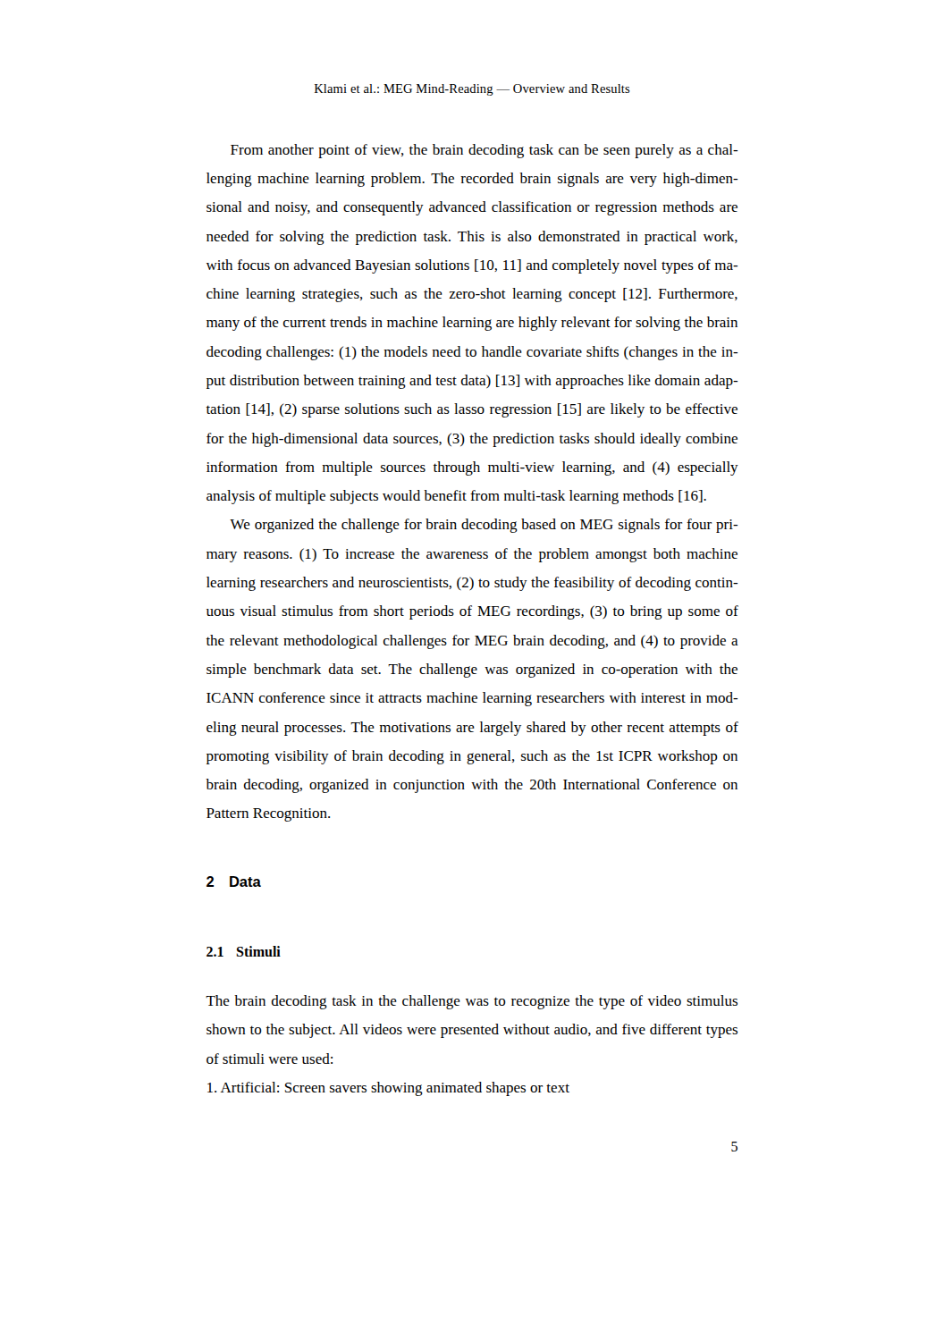Klami et al.: MEG Mind-Reading — Overview and Results
From another point of view, the brain decoding task can be seen purely as a challenging machine learning problem. The recorded brain signals are very high-dimensional and noisy, and consequently advanced classification or regression methods are needed for solving the prediction task. This is also demonstrated in practical work, with focus on advanced Bayesian solutions [10, 11] and completely novel types of machine learning strategies, such as the zero-shot learning concept [12]. Furthermore, many of the current trends in machine learning are highly relevant for solving the brain decoding challenges: (1) the models need to handle covariate shifts (changes in the input distribution between training and test data) [13] with approaches like domain adaptation [14], (2) sparse solutions such as lasso regression [15] are likely to be effective for the high-dimensional data sources, (3) the prediction tasks should ideally combine information from multiple sources through multi-view learning, and (4) especially analysis of multiple subjects would benefit from multi-task learning methods [16].
We organized the challenge for brain decoding based on MEG signals for four primary reasons. (1) To increase the awareness of the problem amongst both machine learning researchers and neuroscientists, (2) to study the feasibility of decoding continuous visual stimulus from short periods of MEG recordings, (3) to bring up some of the relevant methodological challenges for MEG brain decoding, and (4) to provide a simple benchmark data set. The challenge was organized in co-operation with the ICANN conference since it attracts machine learning researchers with interest in modeling neural processes. The motivations are largely shared by other recent attempts of promoting visibility of brain decoding in general, such as the 1st ICPR workshop on brain decoding, organized in conjunction with the 20th International Conference on Pattern Recognition.
2 Data
2.1 Stimuli
The brain decoding task in the challenge was to recognize the type of video stimulus shown to the subject. All videos were presented without audio, and five different types of stimuli were used:
1. Artificial: Screen savers showing animated shapes or text
5